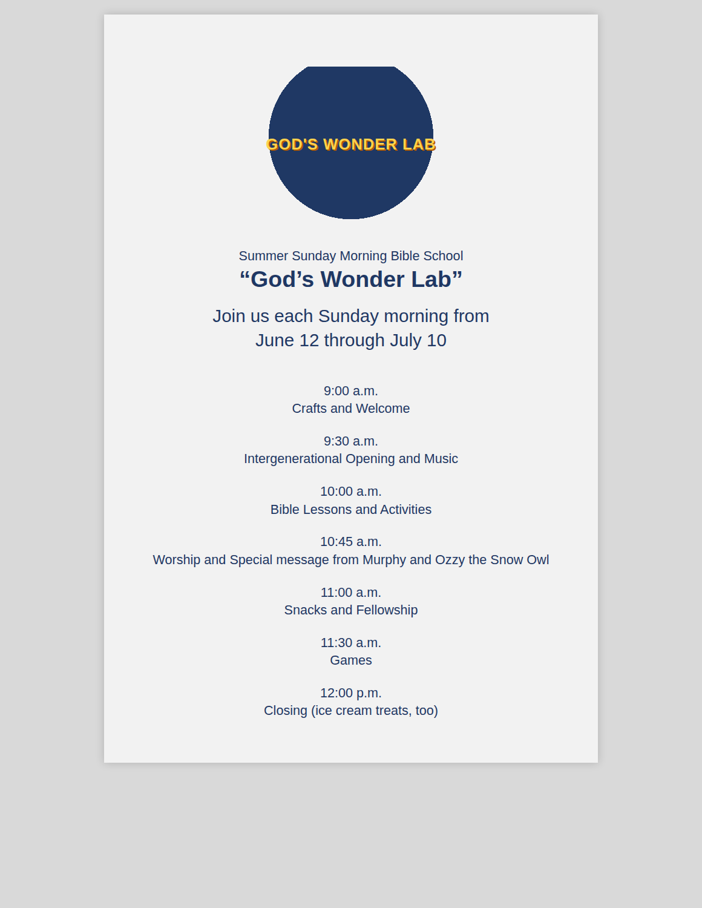God's Wonder Lab
Summer Sunday Morning Bible School
“God’s Wonder Lab”
Join us each Sunday morning from
June 12 through July 10
9:00 a.m. Crafts and Welcome
9:30 a.m. Intergenerational Opening and Music
10:00 a.m. Bible Lessons and Activities
10:45 a.m. Worship and Special message from Murphy and Ozzy the Snow Owl
11:00 a.m. Snacks and Fellowship
11:30 a.m. Games
12:00 p.m. Closing (ice cream treats, too)